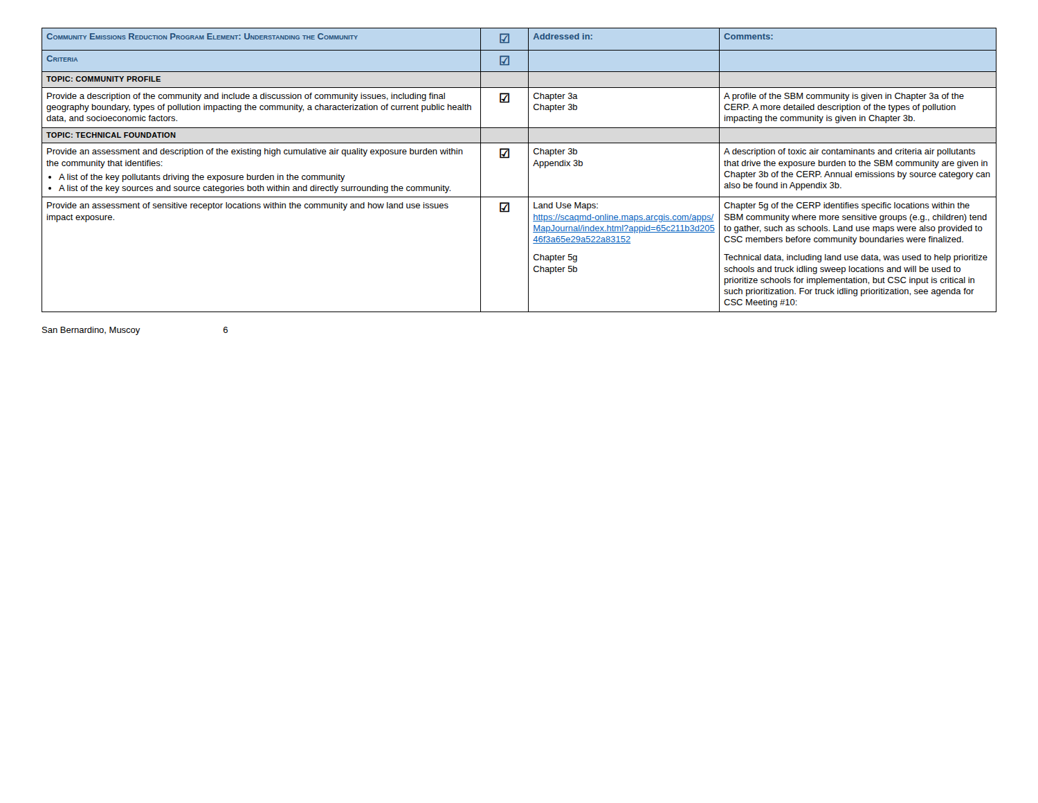| Community Emissions Reduction Program Element: Understanding the Community | ☑ | Addressed in: | Comments: |
| Criteria | ☑ | | |
| TOPIC: COMMUNITY PROFILE | | | |
| Provide a description of the community and include a discussion of community issues, including final geography boundary, types of pollution impacting the community, a characterization of current public health data, and socioeconomic factors. | ☑ | Chapter 3a Chapter 3b | A profile of the SBM community is given in Chapter 3a of the CERP. A more detailed description of the types of pollution impacting the community is given in Chapter 3b. |
| TOPIC: TECHNICAL FOUNDATION | | | |
| Provide an assessment and description of the existing high cumulative air quality exposure burden within the community that identifies: A list of the key pollutants driving the exposure burden in the community A list of the key sources and source categories both within and directly surrounding the community. | ☑ | Chapter 3b Appendix 3b | A description of toxic air contaminants and criteria air pollutants that drive the exposure burden to the SBM community are given in Chapter 3b of the CERP. Annual emissions by source category can also be found in Appendix 3b. |
| Provide an assessment of sensitive receptor locations within the community and how land use issues impact exposure. | ☑ | Land Use Maps: https://scaqmd-online.maps.arcgis.com/apps/MapJournal/index.html?appid=65c211b3d20546f3a65e29a522a83152 Chapter 5g Chapter 5b | Chapter 5g of the CERP identifies specific locations within the SBM community where more sensitive groups (e.g., children) tend to gather, such as schools. Land use maps were also provided to CSC members before community boundaries were finalized. Technical data, including land use data, was used to help prioritize schools and truck idling sweep locations and will be used to prioritize schools for implementation, but CSC input is critical in such prioritization. For truck idling prioritization, see agenda for CSC Meeting #10: |
San Bernardino, Muscoy 6